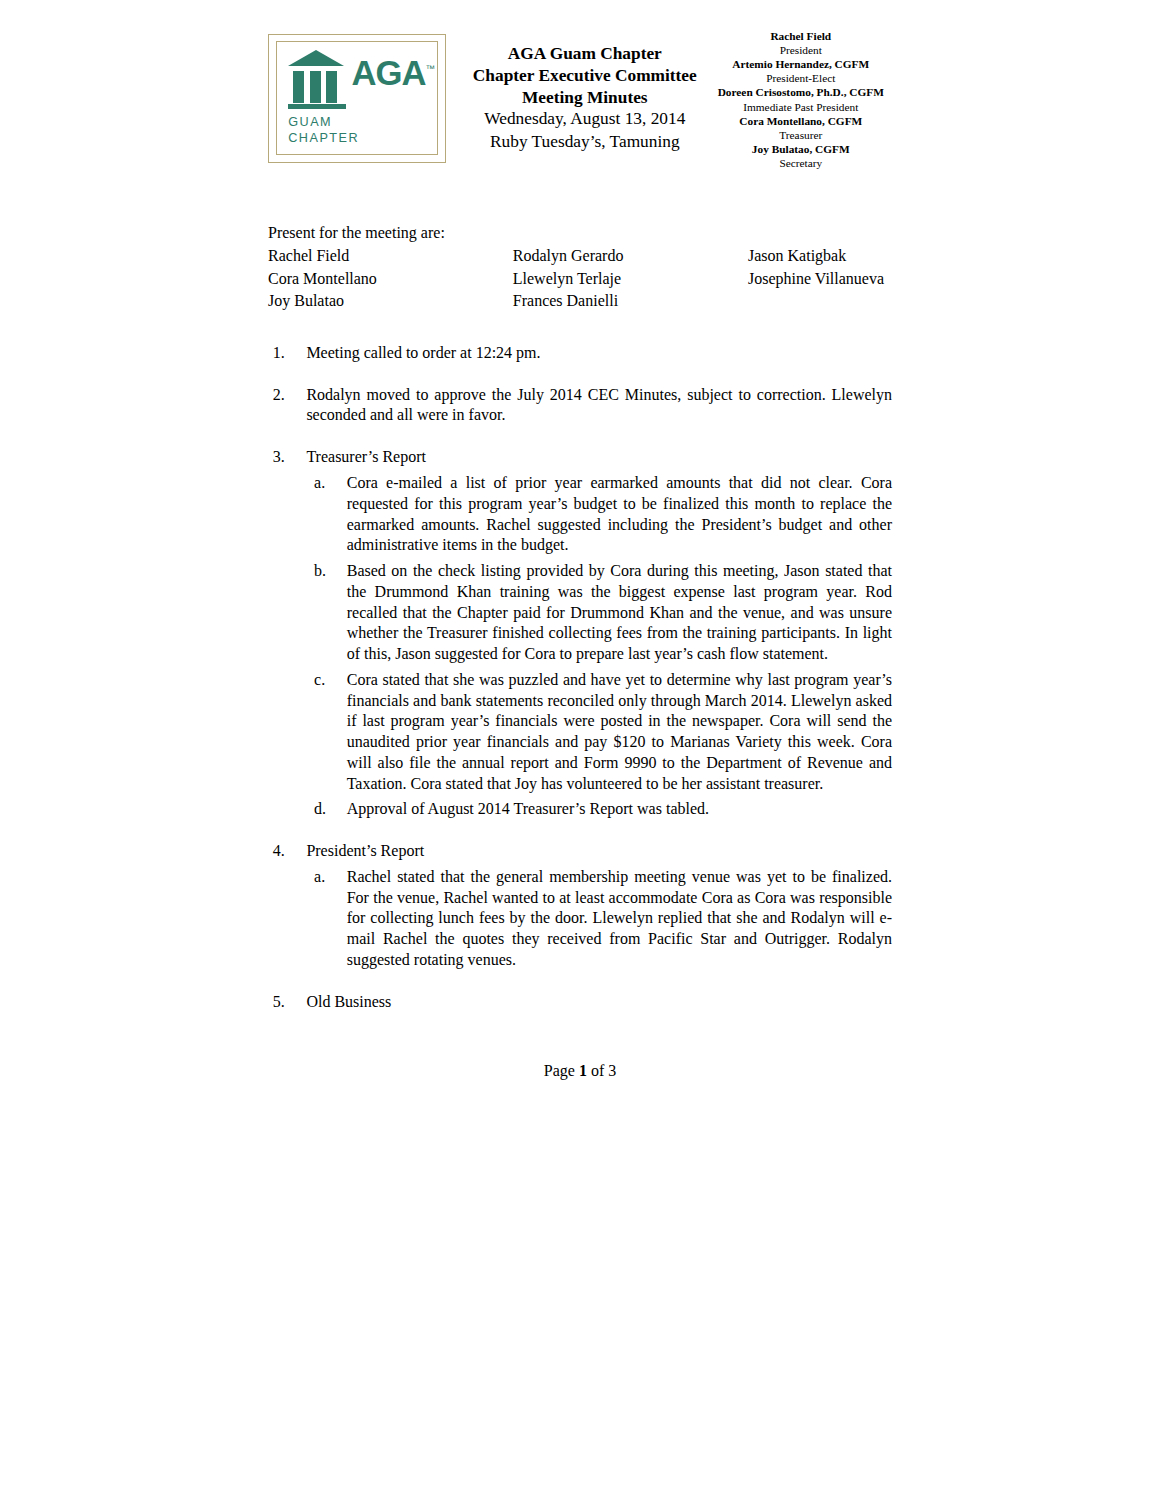AGA™
GUAM
CHAPTER
AGA Guam Chapter
Chapter Executive Committee
Meeting Minutes
Wednesday, August 13, 2014
Ruby Tuesday’s, Tamuning
Rachel Field
President
Artemio Hernandez, CGFM
President-Elect
Doreen Crisostomo, Ph.D., CGFM
Immediate Past President
Cora Montellano, CGFM
Treasurer
Joy Bulatao, CGFM
Secretary
Present for the meeting are:
| Rachel Field | Rodalyn Gerardo | Jason Katigbak |
| Cora Montellano | Llewelyn Terlaje | Josephine Villanueva |
| Joy Bulatao | Frances Danielli | |
Meeting called to order at 12:24 pm.
Rodalyn moved to approve the July 2014 CEC Minutes, subject to correction. Llewelyn seconded and all were in favor.
Treasurer’s Report
Cora e-mailed a list of prior year earmarked amounts that did not clear. Cora requested for this program year’s budget to be finalized this month to replace the earmarked amounts. Rachel suggested including the President’s budget and other administrative items in the budget.
Based on the check listing provided by Cora during this meeting, Jason stated that the Drummond Khan training was the biggest expense last program year. Rod recalled that the Chapter paid for Drummond Khan and the venue, and was unsure whether the Treasurer finished collecting fees from the training participants. In light of this, Jason suggested for Cora to prepare last year’s cash flow statement.
Cora stated that she was puzzled and have yet to determine why last program year’s financials and bank statements reconciled only through March 2014. Llewelyn asked if last program year’s financials were posted in the newspaper. Cora will send the unaudited prior year financials and pay $120 to Marianas Variety this week. Cora will also file the annual report and Form 9990 to the Department of Revenue and Taxation. Cora stated that Joy has volunteered to be her assistant treasurer.
Approval of August 2014 Treasurer’s Report was tabled.
President’s Report
Rachel stated that the general membership meeting venue was yet to be finalized. For the venue, Rachel wanted to at least accommodate Cora as Cora was responsible for collecting lunch fees by the door. Llewelyn replied that she and Rodalyn will e-mail Rachel the quotes they received from Pacific Star and Outrigger. Rodalyn suggested rotating venues.
Old Business
Page 1 of 3